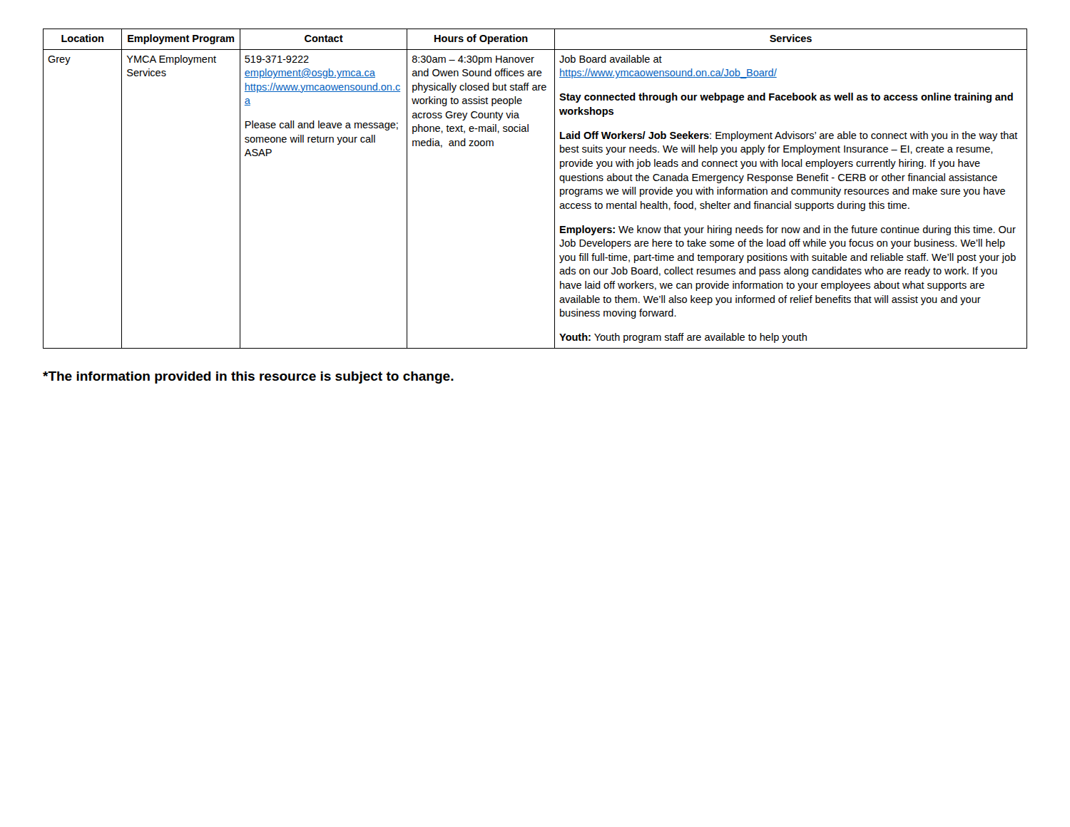| Location | Employment Program | Contact | Hours of Operation | Services |
| --- | --- | --- | --- | --- |
| Grey | YMCA Employment Services | 519-371-9222 employment@osgb.ymca.ca https://www.ymcaowensound.on.ca Please call and leave a message; someone will return your call ASAP | 8:30am – 4:30pm Hanover and Owen Sound offices are physically closed but staff are working to assist people across Grey County via phone, text, e-mail, social media, and zoom | Job Board available at https://www.ymcaowensound.on.ca/Job_Board/ Stay connected through our webpage and Facebook as well as to access online training and workshops Laid Off Workers/ Job Seekers : Employment Advisors’ are able to connect with you in the way that best suits your needs. We will help you apply for Employment Insurance – EI, create a resume, provide you with job leads and connect you with local employers currently hiring. If you have questions about the Canada Emergency Response Benefit - CERB or other financial assistance programs we will provide you with information and community resources and make sure you have access to mental health, food, shelter and financial supports during this time. Employers: We know that your hiring needs for now and in the future continue during this time. Our Job Developers are here to take some of the load off while you focus on your business. We’ll help you fill full-time, part-time and temporary positions with suitable and reliable staff. We’ll post your job ads on our Job Board, collect resumes and pass along candidates who are ready to work. If you have laid off workers, we can provide information to your employees about what supports are available to them. We’ll also keep you informed of relief benefits that will assist you and your business moving forward. Youth: Youth program staff are available to help youth |
*The information provided in this resource is subject to change.